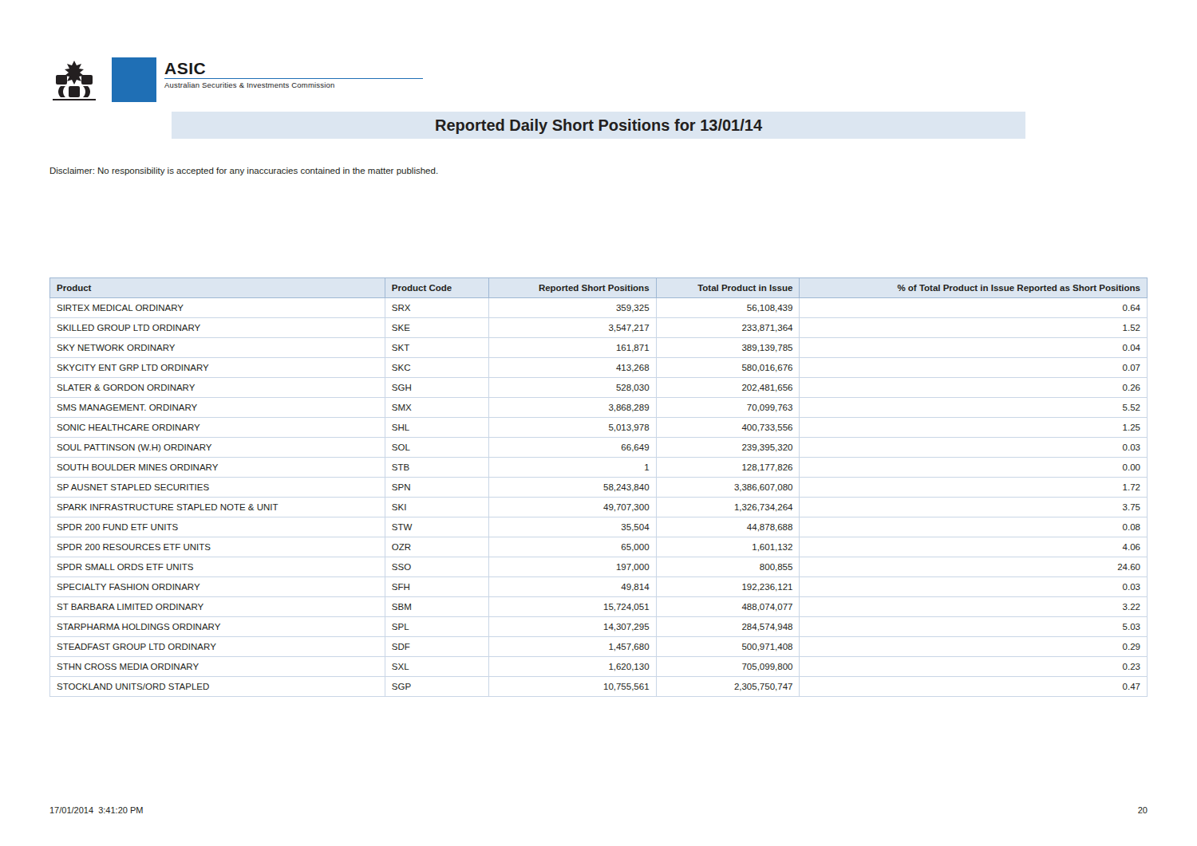ASIC
Australian Securities & Investments Commission
Reported Daily Short Positions for 13/01/14
Disclaimer: No responsibility is accepted for any inaccuracies contained in the matter published.
| Product | Product Code | Reported Short Positions | Total Product in Issue | % of Total Product in Issue Reported as Short Positions |
| --- | --- | --- | --- | --- |
| SIRTEX MEDICAL ORDINARY | SRX | 359,325 | 56,108,439 | 0.64 |
| SKILLED GROUP LTD ORDINARY | SKE | 3,547,217 | 233,871,364 | 1.52 |
| SKY NETWORK ORDINARY | SKT | 161,871 | 389,139,785 | 0.04 |
| SKYCITY ENT GRP LTD ORDINARY | SKC | 413,268 | 580,016,676 | 0.07 |
| SLATER & GORDON ORDINARY | SGH | 528,030 | 202,481,656 | 0.26 |
| SMS MANAGEMENT. ORDINARY | SMX | 3,868,289 | 70,099,763 | 5.52 |
| SONIC HEALTHCARE ORDINARY | SHL | 5,013,978 | 400,733,556 | 1.25 |
| SOUL PATTINSON (W.H) ORDINARY | SOL | 66,649 | 239,395,320 | 0.03 |
| SOUTH BOULDER MINES ORDINARY | STB | 1 | 128,177,826 | 0.00 |
| SP AUSNET STAPLED SECURITIES | SPN | 58,243,840 | 3,386,607,080 | 1.72 |
| SPARK INFRASTRUCTURE STAPLED NOTE & UNIT | SKI | 49,707,300 | 1,326,734,264 | 3.75 |
| SPDR 200 FUND ETF UNITS | STW | 35,504 | 44,878,688 | 0.08 |
| SPDR 200 RESOURCES ETF UNITS | OZR | 65,000 | 1,601,132 | 4.06 |
| SPDR SMALL ORDS ETF UNITS | SSO | 197,000 | 800,855 | 24.60 |
| SPECIALTY FASHION ORDINARY | SFH | 49,814 | 192,236,121 | 0.03 |
| ST BARBARA LIMITED ORDINARY | SBM | 15,724,051 | 488,074,077 | 3.22 |
| STARPHARMA HOLDINGS ORDINARY | SPL | 14,307,295 | 284,574,948 | 5.03 |
| STEADFAST GROUP LTD ORDINARY | SDF | 1,457,680 | 500,971,408 | 0.29 |
| STHN CROSS MEDIA ORDINARY | SXL | 1,620,130 | 705,099,800 | 0.23 |
| STOCKLAND UNITS/ORD STAPLED | SGP | 10,755,561 | 2,305,750,747 | 0.47 |
17/01/2014 3:41:20 PM
20